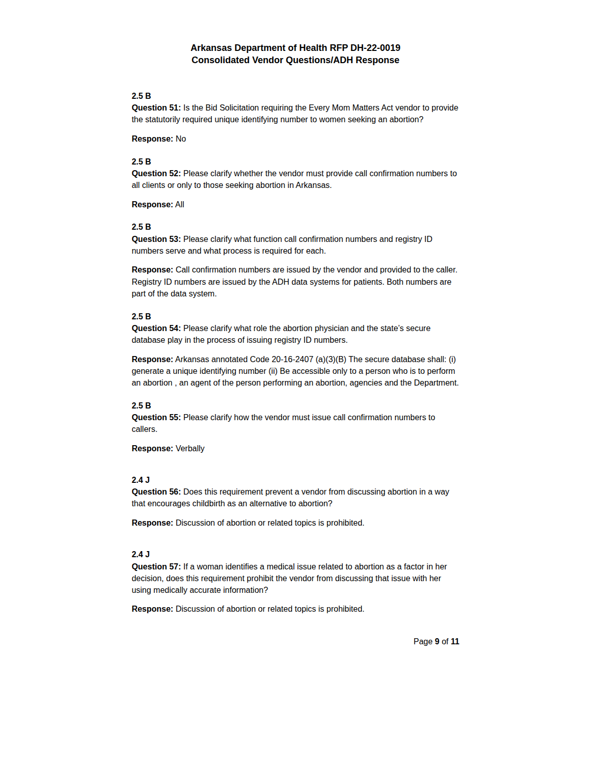Arkansas Department of Health RFP DH-22-0019
Consolidated Vendor Questions/ADH Response
2.5 B
Question 51: Is the Bid Solicitation requiring the Every Mom Matters Act vendor to provide the statutorily required unique identifying number to women seeking an abortion?
Response: No
2.5 B
Question 52: Please clarify whether the vendor must provide call confirmation numbers to all clients or only to those seeking abortion in Arkansas.
Response: All
2.5 B
Question 53: Please clarify what function call confirmation numbers and registry ID numbers serve and what process is required for each.
Response: Call confirmation numbers are issued by the vendor and provided to the caller. Registry ID numbers are issued by the ADH data systems for patients. Both numbers are part of the data system.
2.5 B
Question 54: Please clarify what role the abortion physician and the state’s secure database play in the process of issuing registry ID numbers.
Response: Arkansas annotated Code 20-16-2407 (a)(3)(B) The secure database shall: (i) generate a unique identifying number (ii) Be accessible only to a person who is to perform an abortion , an agent of the person performing an abortion, agencies and the Department.
2.5 B
Question 55: Please clarify how the vendor must issue call confirmation numbers to callers.
Response: Verbally
2.4 J
Question 56: Does this requirement prevent a vendor from discussing abortion in a way that encourages childbirth as an alternative to abortion?
Response: Discussion of abortion or related topics is prohibited.
2.4 J
Question 57: If a woman identifies a medical issue related to abortion as a factor in her decision, does this requirement prohibit the vendor from discussing that issue with her using medically accurate information?
Response: Discussion of abortion or related topics is prohibited.
Page 9 of 11